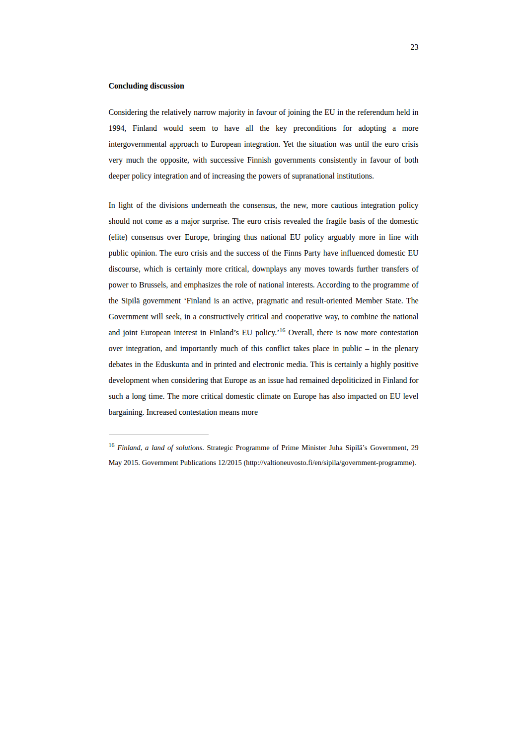23
Concluding discussion
Considering the relatively narrow majority in favour of joining the EU in the referendum held in 1994, Finland would seem to have all the key preconditions for adopting a more intergovernmental approach to European integration. Yet the situation was until the euro crisis very much the opposite, with successive Finnish governments consistently in favour of both deeper policy integration and of increasing the powers of supranational institutions.
In light of the divisions underneath the consensus, the new, more cautious integration policy should not come as a major surprise. The euro crisis revealed the fragile basis of the domestic (elite) consensus over Europe, bringing thus national EU policy arguably more in line with public opinion. The euro crisis and the success of the Finns Party have influenced domestic EU discourse, which is certainly more critical, downplays any moves towards further transfers of power to Brussels, and emphasizes the role of national interests. According to the programme of the Sipilä government ‘Finland is an active, pragmatic and result-oriented Member State. The Government will seek, in a constructively critical and cooperative way, to combine the national and joint European interest in Finland’s EU policy.’16 Overall, there is now more contestation over integration, and importantly much of this conflict takes place in public – in the plenary debates in the Eduskunta and in printed and electronic media. This is certainly a highly positive development when considering that Europe as an issue had remained depoliticized in Finland for such a long time. The more critical domestic climate on Europe has also impacted on EU level bargaining. Increased contestation means more
16 Finland, a land of solutions. Strategic Programme of Prime Minister Juha Sipilä’s Government, 29 May 2015. Government Publications 12/2015 (http://valtioneuvosto.fi/en/sipila/government-programme).